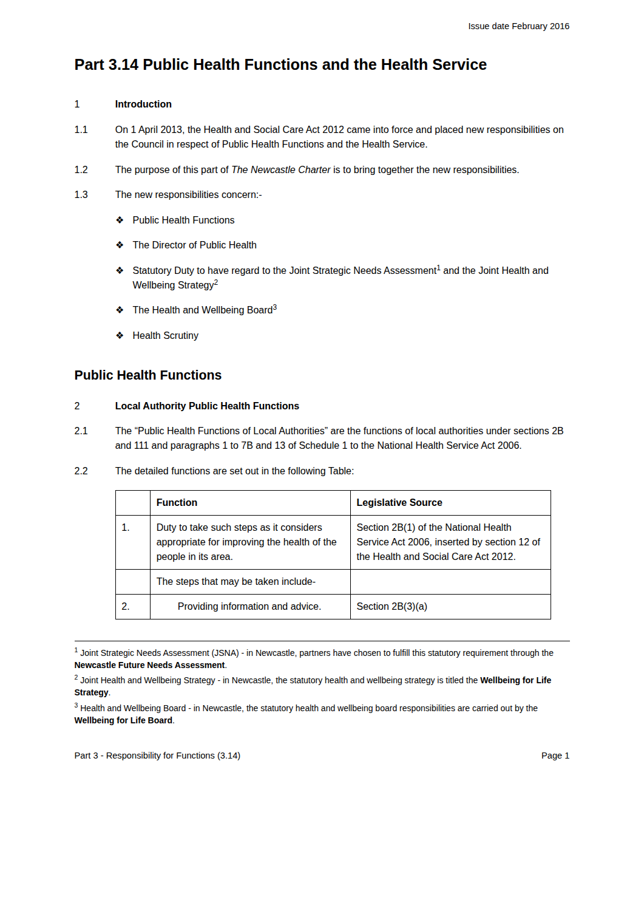Issue date February 2016
Part 3.14 Public Health Functions and the Health Service
1
Introduction
1.1
On 1 April 2013, the Health and Social Care Act 2012 came into force and placed new responsibilities on the Council in respect of Public Health Functions and the Health Service.
1.2
The purpose of this part of The Newcastle Charter is to bring together the new responsibilities.
1.3
The new responsibilities concern:-
Public Health Functions
The Director of Public Health
Statutory Duty to have regard to the Joint Strategic Needs Assessment1 and the Joint Health and Wellbeing Strategy2
The Health and Wellbeing Board3
Health Scrutiny
Public Health Functions
2
Local Authority Public Health Functions
2.1
The “Public Health Functions of Local Authorities” are the functions of local authorities under sections 2B and 111 and paragraphs 1 to 7B and 13 of Schedule 1 to the National Health Service Act 2006.
2.2
The detailed functions are set out in the following Table:
| | Function | Legislative Source |
| --- | --- | --- |
| 1. | Duty to take such steps as it considers appropriate for improving the health of the people in its area. | Section 2B(1) of the National Health Service Act 2006, inserted by section 12 of the Health and Social Care Act 2012. |
| | The steps that may be taken include- | |
| 2. | Providing information and advice. | Section 2B(3)(a) |
1 Joint Strategic Needs Assessment (JSNA) - in Newcastle, partners have chosen to fulfill this statutory requirement through the Newcastle Future Needs Assessment.
2 Joint Health and Wellbeing Strategy - in Newcastle, the statutory health and wellbeing strategy is titled the Wellbeing for Life Strategy.
3 Health and Wellbeing Board - in Newcastle, the statutory health and wellbeing board responsibilities are carried out by the Wellbeing for Life Board.
Part 3 - Responsibility for Functions (3.14)
Page 1